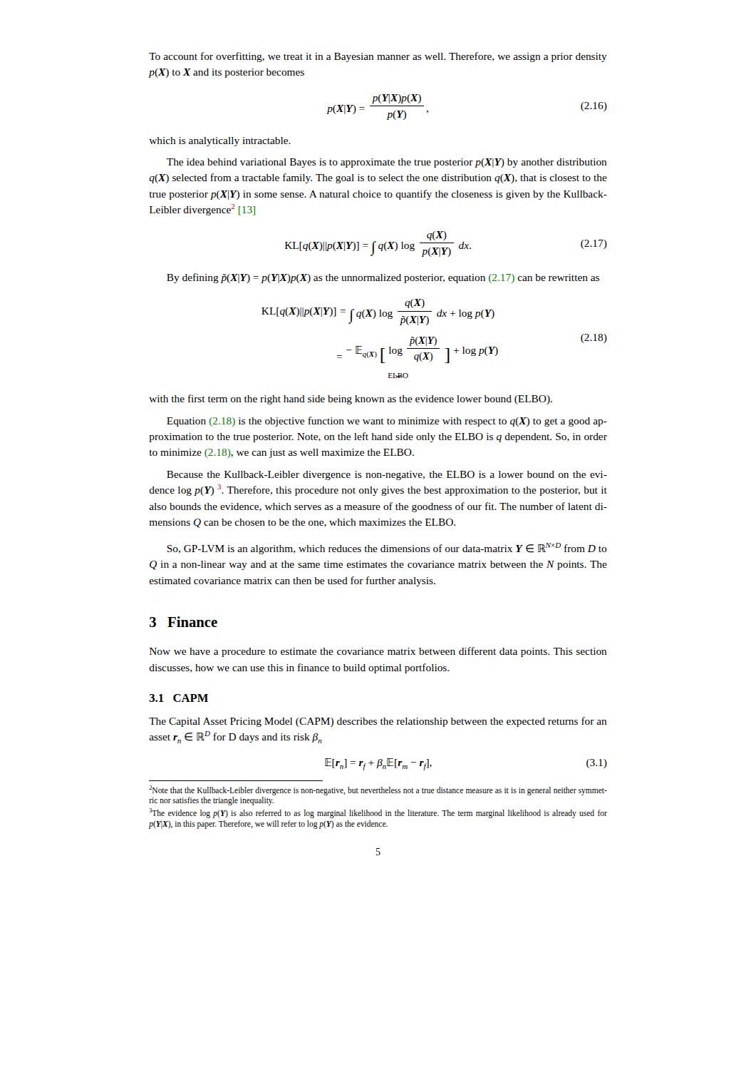To account for overfitting, we treat it in a Bayesian manner as well. Therefore, we assign a prior density p(X) to X and its posterior becomes
p(X|Y) = p(Y|X)p(X) p(Y) ,
(2.16)
which is analytically intractable.
The idea behind variational Bayes is to approximate the true posterior p(X|Y) by another distribution q(X) selected from a tractable family. The goal is to select the one distribution q(X), that is closest to the true posterior p(X|Y) in some sense. A natural choice to quantify the closeness is given by the Kullback-Leibler divergence2 [13]
KL[q(X)||p(X|Y)] = ∫ q(X) log q(X) p(X|Y) dx.
(2.17)
By defining p̃(X|Y) = p(Y|X)p(X) as the unnormalized posterior, equation (2.17) can be rewritten as
KL[q(X)||p(X|Y)] = ∫ q(X) log q(X) p̃(X|Y) dx + log p(Y) KL[q(X)||p(X|Y)] = − 𝔼q(X) [ log p̃(X|Y) q(X) ] ⏟ ELBO + log p(Y)
(2.18)
with the first term on the right hand side being known as the evidence lower bound (ELBO).
Equation (2.18) is the objective function we want to minimize with respect to q(X) to get a good approximation to the true posterior. Note, on the left hand side only the ELBO is q dependent. So, in order to minimize (2.18), we can just as well maximize the ELBO.
Because the Kullback-Leibler divergence is non-negative, the ELBO is a lower bound on the evidence log p(Y) 3. Therefore, this procedure not only gives the best approximation to the posterior, but it also bounds the evidence, which serves as a measure of the goodness of our fit. The number of latent dimensions Q can be chosen to be the one, which maximizes the ELBO.
So, GP-LVM is an algorithm, which reduces the dimensions of our data-matrix Y ∈ ℝN×D from D to Q in a non-linear way and at the same time estimates the covariance matrix between the N points. The estimated covariance matrix can then be used for further analysis.
3 Finance
Now we have a procedure to estimate the covariance matrix between different data points. This section discusses, how we can use this in finance to build optimal portfolios.
3.1 CAPM
The Capital Asset Pricing Model (CAPM) describes the relationship between the expected returns for an asset rn ∈ ℝD for D days and its risk βn
𝔼[rn] = rf + βn𝔼[rm − rf],
(3.1)
2Note that the Kullback-Leibler divergence is non-negative, but nevertheless not a true distance measure as it is in general neither symmetric nor satisfies the triangle inequality.
3The evidence log p(Y) is also referred to as log marginal likelihood in the literature. The term marginal likelihood is already used for p(Y|X), in this paper. Therefore, we will refer to log p(Y) as the evidence.
5